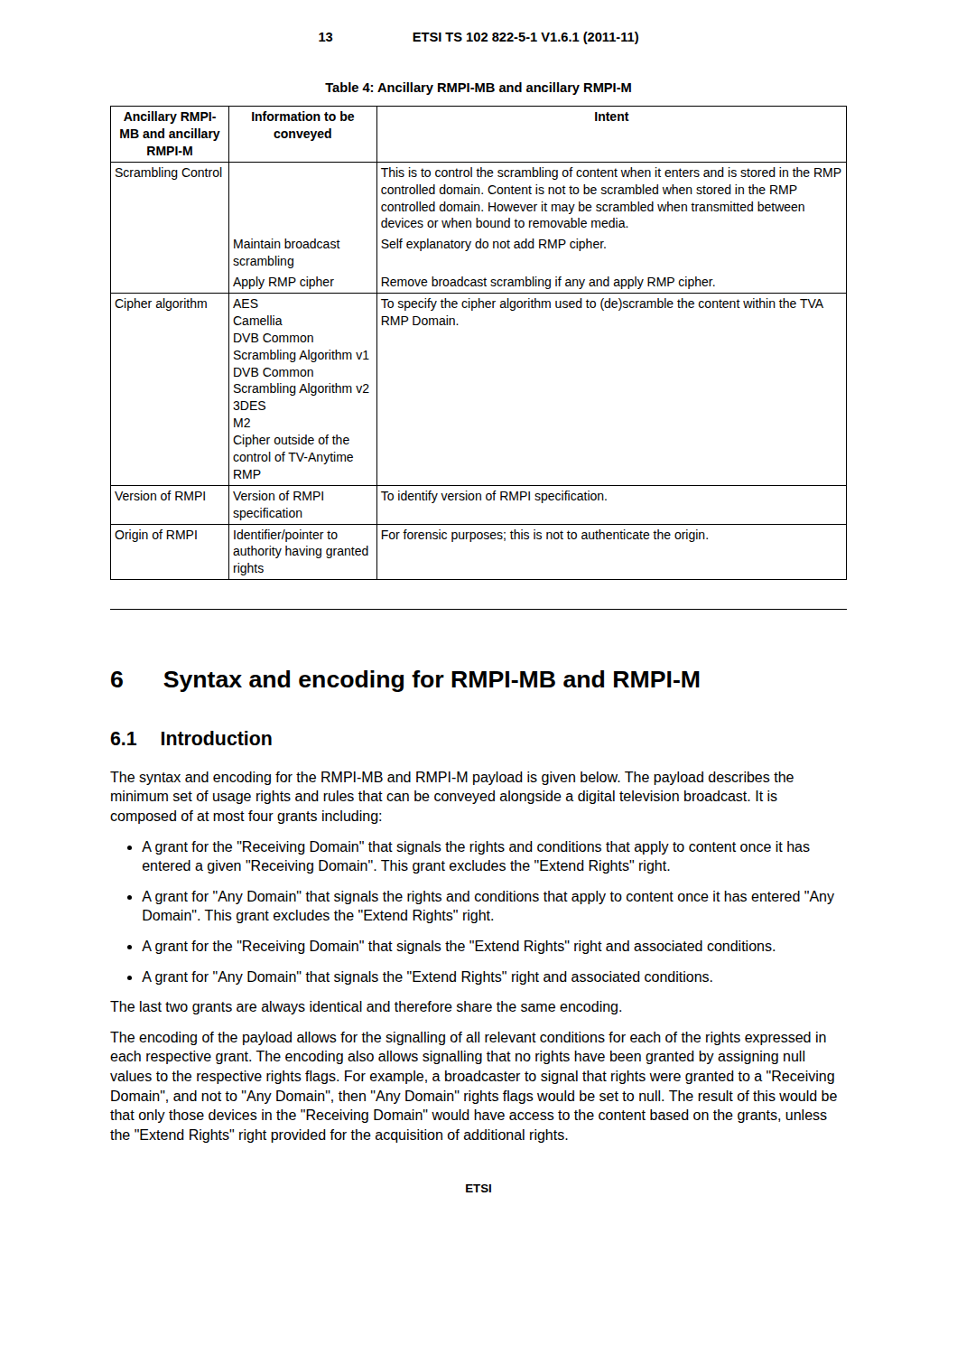13 ETSI TS 102 822-5-1 V1.6.1 (2011-11)
Table 4: Ancillary RMPI-MB and ancillary RMPI-M
| Ancillary RMPI-MB and ancillary RMPI-M | Information to be conveyed | Intent |
| --- | --- | --- |
| Scrambling Control | | This is to control the scrambling of content when it enters and is stored in the RMP controlled domain. Content is not to be scrambled when stored in the RMP controlled domain. However it may be scrambled when transmitted between devices or when bound to removable media. |
| | Maintain broadcast scrambling | Self explanatory do not add RMP cipher. |
| | Apply RMP cipher | Remove broadcast scrambling if any and apply RMP cipher. |
| Cipher algorithm | AES Camellia DVB Common Scrambling Algorithm v1 DVB Common Scrambling Algorithm v2 3DES M2 Cipher outside of the control of TV-Anytime RMP | To specify the cipher algorithm used to (de)scramble the content within the TVA RMP Domain. |
| Version of RMPI | Version of RMPI specification | To identify version of RMPI specification. |
| Origin of RMPI | Identifier/pointer to authority having granted rights | For forensic purposes; this is not to authenticate the origin. |
6 Syntax and encoding for RMPI-MB and RMPI-M
6.1 Introduction
The syntax and encoding for the RMPI-MB and RMPI-M payload is given below. The payload describes the minimum set of usage rights and rules that can be conveyed alongside a digital television broadcast. It is composed of at most four grants including:
A grant for the "Receiving Domain" that signals the rights and conditions that apply to content once it has entered a given "Receiving Domain". This grant excludes the "Extend Rights" right.
A grant for "Any Domain" that signals the rights and conditions that apply to content once it has entered "Any Domain". This grant excludes the "Extend Rights" right.
A grant for the "Receiving Domain" that signals the "Extend Rights" right and associated conditions.
A grant for "Any Domain" that signals the "Extend Rights" right and associated conditions.
The last two grants are always identical and therefore share the same encoding.
The encoding of the payload allows for the signalling of all relevant conditions for each of the rights expressed in each respective grant. The encoding also allows signalling that no rights have been granted by assigning null values to the respective rights flags. For example, a broadcaster to signal that rights were granted to a "Receiving Domain", and not to "Any Domain", then "Any Domain" rights flags would be set to null. The result of this would be that only those devices in the "Receiving Domain" would have access to the content based on the grants, unless the "Extend Rights" right provided for the acquisition of additional rights.
ETSI